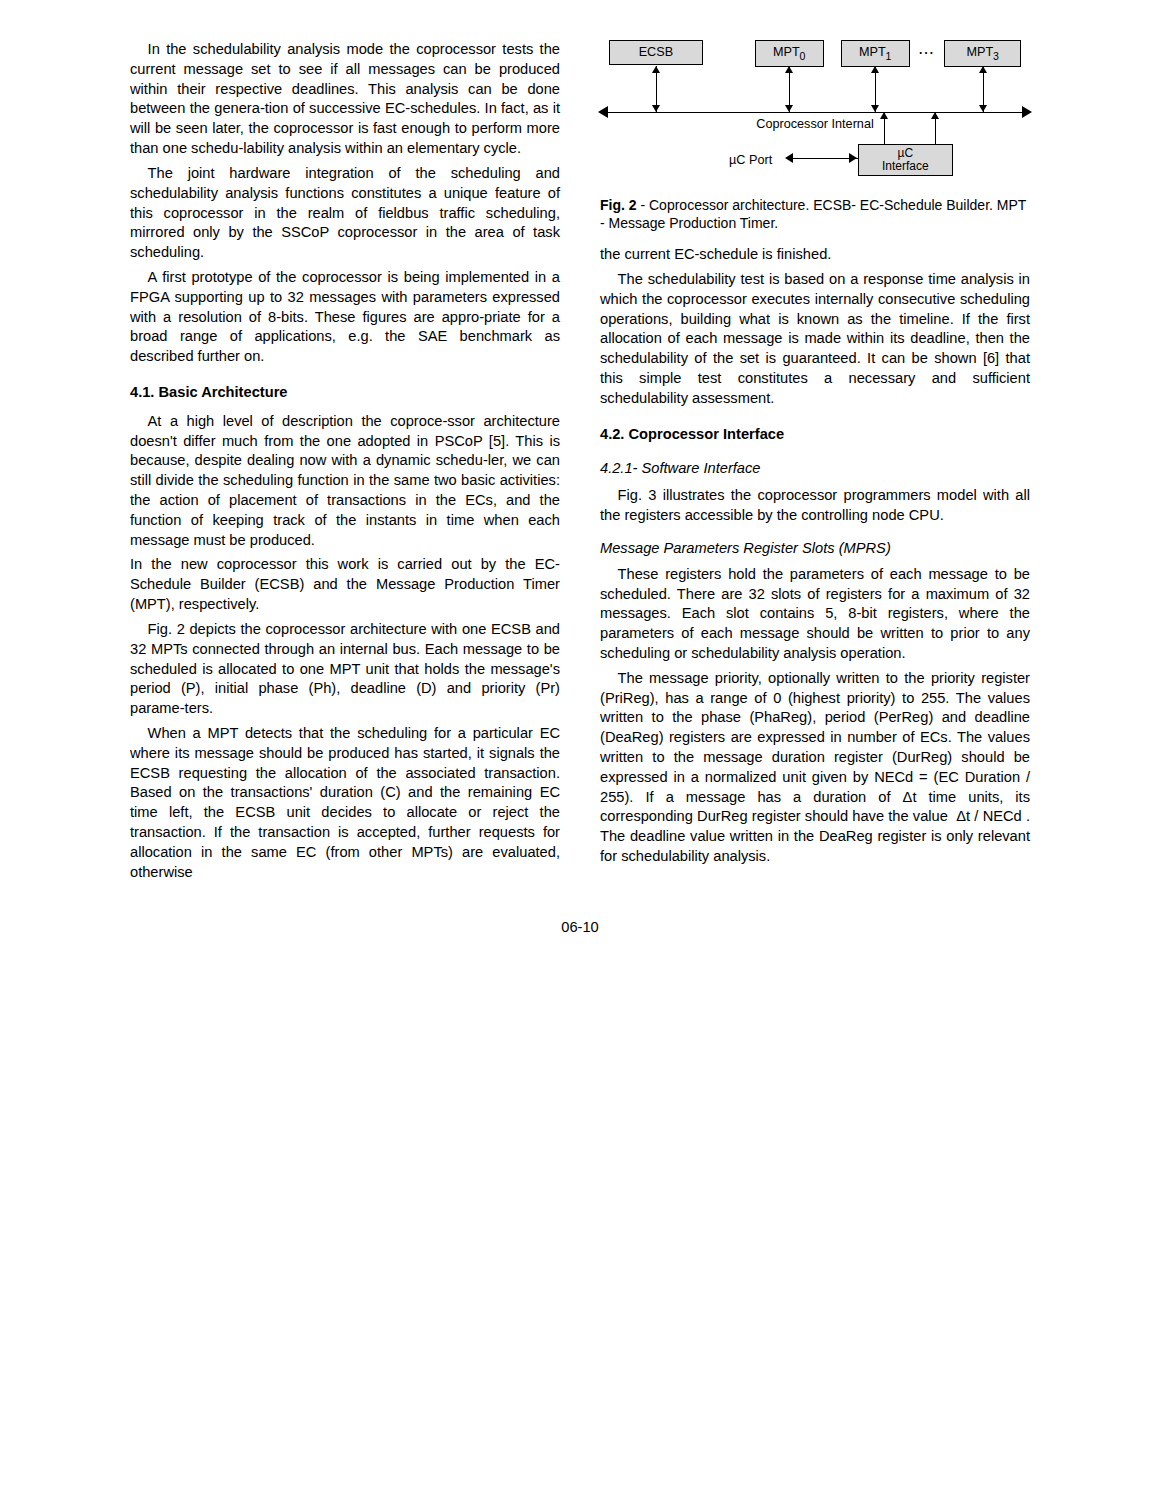In the schedulability analysis mode the coprocessor tests the current message set to see if all messages can be produced within their respective deadlines. This analysis can be done between the genera-tion of successive EC-schedules. In fact, as it will be seen later, the coprocessor is fast enough to perform more than one schedu-lability analysis within an elementary cycle.
The joint hardware integration of the scheduling and schedulability analysis functions constitutes a unique feature of this coprocessor in the realm of fieldbus traffic scheduling, mirrored only by the SSCoP coprocessor in the area of task scheduling.
A first prototype of the coprocessor is being implemented in a FPGA supporting up to 32 messages with parameters expressed with a resolution of 8-bits. These figures are appro-priate for a broad range of applications, e.g. the SAE benchmark as described further on.
4.1. Basic Architecture
At a high level of description the coproce-ssor architecture doesn't differ much from the one adopted in PSCoP [5]. This is because, despite dealing now with a dynamic schedu-ler, we can still divide the scheduling function in the same two basic activities: the action of placement of transactions in the ECs, and the function of keeping track of the instants in time when each message must be produced.
In the new coprocessor this work is carried out by the EC-Schedule Builder (ECSB) and the Message Production Timer (MPT), respectively.
Fig. 2 depicts the coprocessor architecture with one ECSB and 32 MPTs connected through an internal bus. Each message to be scheduled is allocated to one MPT unit that holds the message's period (P), initial phase (Ph), deadline (D) and priority (Pr) parame-ters.
When a MPT detects that the scheduling for a particular EC where its message should be produced has started, it signals the ECSB requesting the allocation of the associated transaction. Based on the transactions' duration (C) and the remaining EC time left, the ECSB unit decides to allocate or reject the transaction. If the transaction is accepted, further requests for allocation in the same EC (from other MPTs) are evaluated, otherwise
ECSB
MPT0
MPT1
⋯
MPT3
Coprocessor Internal
µC
Interface
µC Port
Fig. 2 - Coprocessor architecture. ECSB- EC-Schedule Builder. MPT - Message Production Timer.
the current EC-schedule is finished.
The schedulability test is based on a response time analysis in which the coprocessor executes internally consecutive scheduling operations, building what is known as the timeline. If the first allocation of each message is made within its deadline, then the schedulability of the set is guaranteed. It can be shown [6] that this simple test constitutes a necessary and sufficient schedulability assessment.
4.2. Coprocessor Interface
4.2.1- Software Interface
Fig. 3 illustrates the coprocessor programmers model with all the registers accessible by the controlling node CPU.
Message Parameters Register Slots (MPRS)
These registers hold the parameters of each message to be scheduled. There are 32 slots of registers for a maximum of 32 messages. Each slot contains 5, 8-bit registers, where the parameters of each message should be written to prior to any scheduling or schedulability analysis operation.
The message priority, optionally written to the priority register (PriReg), has a range of 0 (highest priority) to 255. The values written to the phase (PhaReg), period (PerReg) and deadline (DeaReg) registers are expressed in number of ECs. The values written to the message duration register (DurReg) should be expressed in a normalized unit given by NECd = (EC Duration / 255). If a message has a duration of Δt time units, its corresponding DurReg register should have the value Δt / NECd . The deadline value written in the DeaReg register is only relevant for schedulability analysis.
06-10